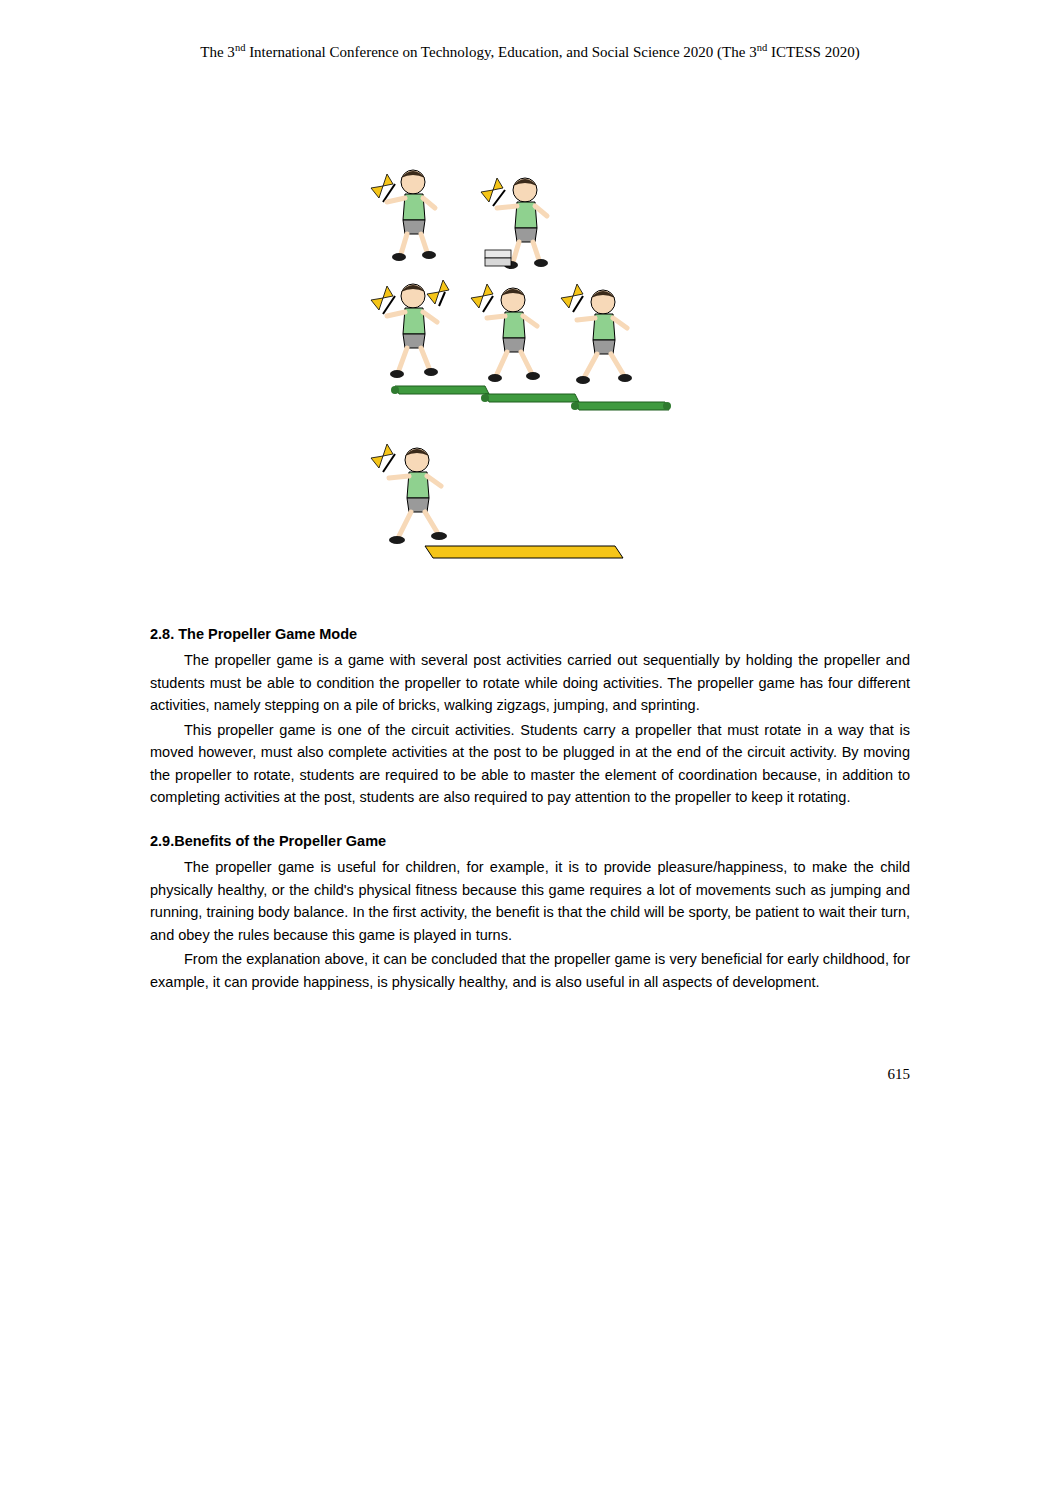The 3nd International Conference on Technology, Education, and Social Science 2020 (The 3nd ICTESS 2020)
2.8. The Propeller Game Mode
The propeller game is a game with several post activities carried out sequentially by holding the propeller and students must be able to condition the propeller to rotate while doing activities. The propeller game has four different activities, namely stepping on a pile of bricks, walking zigzags, jumping, and sprinting.
This propeller game is one of the circuit activities. Students carry a propeller that must rotate in a way that is moved however, must also complete activities at the post to be plugged in at the end of the circuit activity. By moving the propeller to rotate, students are required to be able to master the element of coordination because, in addition to completing activities at the post, students are also required to pay attention to the propeller to keep it rotating.
2.9.Benefits of the Propeller Game
The propeller game is useful for children, for example, it is to provide pleasure/happiness, to make the child physically healthy, or the child's physical fitness because this game requires a lot of movements such as jumping and running, training body balance. In the first activity, the benefit is that the child will be sporty, be patient to wait their turn, and obey the rules because this game is played in turns.
From the explanation above, it can be concluded that the propeller game is very beneficial for early childhood, for example, it can provide happiness, is physically healthy, and is also useful in all aspects of development.
615